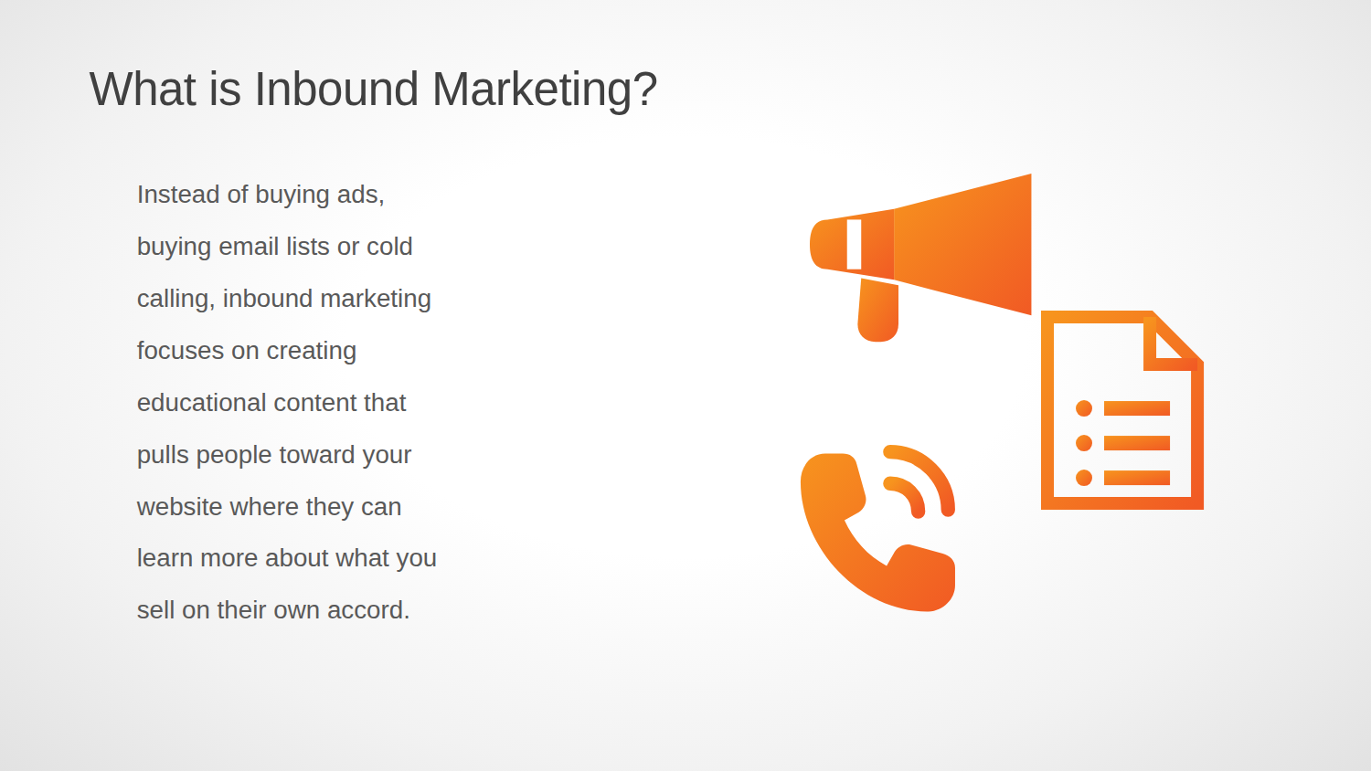What is Inbound Marketing?
Instead of buying ads, buying email lists or cold calling, inbound marketing focuses on creating educational content that pulls people toward your website where they can learn more about what you sell on their own accord.